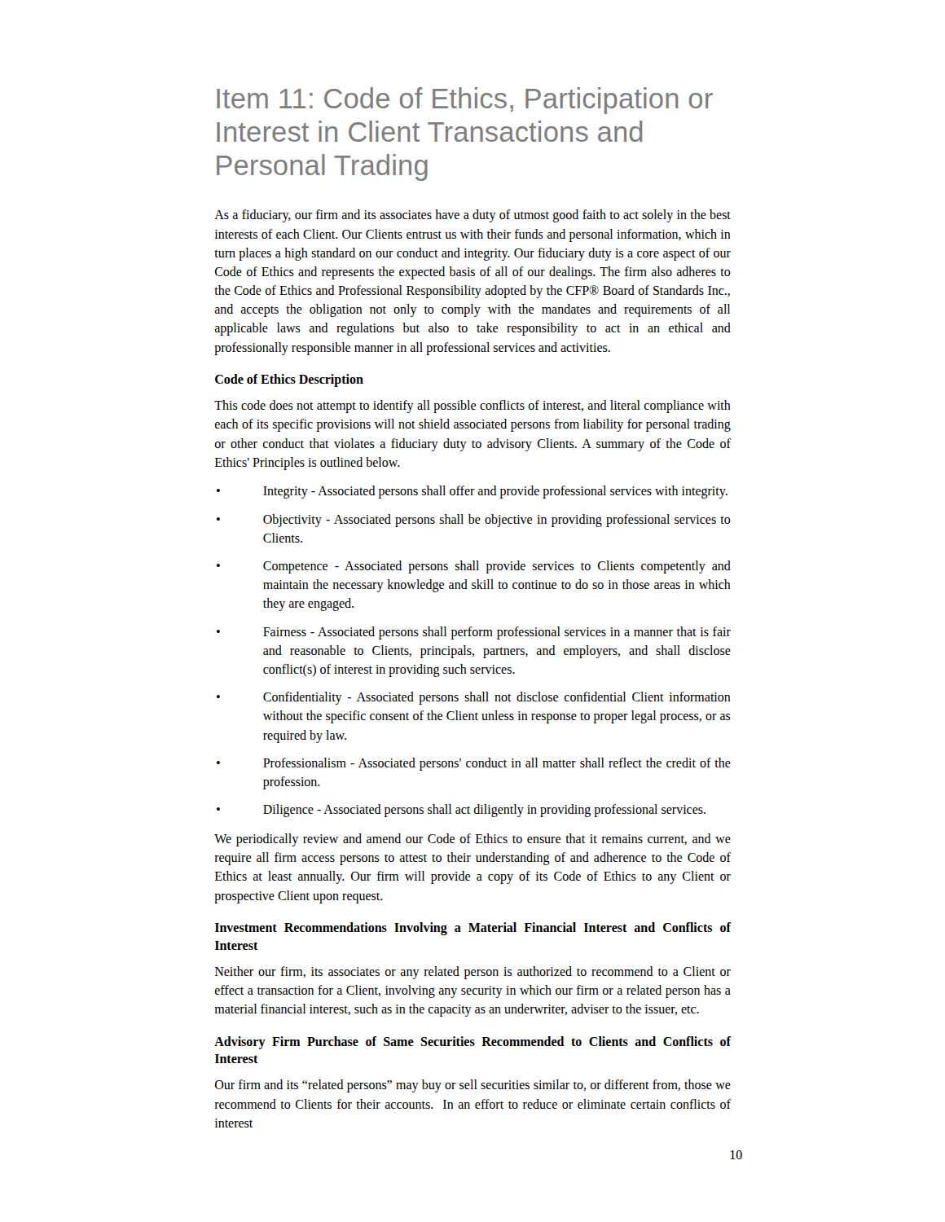Item 11: Code of Ethics, Participation or Interest in Client Transactions and Personal Trading
As a fiduciary, our firm and its associates have a duty of utmost good faith to act solely in the best interests of each Client. Our Clients entrust us with their funds and personal information, which in turn places a high standard on our conduct and integrity. Our fiduciary duty is a core aspect of our Code of Ethics and represents the expected basis of all of our dealings. The firm also adheres to the Code of Ethics and Professional Responsibility adopted by the CFP® Board of Standards Inc., and accepts the obligation not only to comply with the mandates and requirements of all applicable laws and regulations but also to take responsibility to act in an ethical and professionally responsible manner in all professional services and activities.
Code of Ethics Description
This code does not attempt to identify all possible conflicts of interest, and literal compliance with each of its specific provisions will not shield associated persons from liability for personal trading or other conduct that violates a fiduciary duty to advisory Clients. A summary of the Code of Ethics' Principles is outlined below.
• Integrity - Associated persons shall offer and provide professional services with integrity.
• Objectivity - Associated persons shall be objective in providing professional services to Clients.
• Competence - Associated persons shall provide services to Clients competently and maintain the necessary knowledge and skill to continue to do so in those areas in which they are engaged.
• Fairness - Associated persons shall perform professional services in a manner that is fair and reasonable to Clients, principals, partners, and employers, and shall disclose conflict(s) of interest in providing such services.
• Confidentiality - Associated persons shall not disclose confidential Client information without the specific consent of the Client unless in response to proper legal process, or as required by law.
• Professionalism - Associated persons' conduct in all matter shall reflect the credit of the profession.
• Diligence - Associated persons shall act diligently in providing professional services.
We periodically review and amend our Code of Ethics to ensure that it remains current, and we require all firm access persons to attest to their understanding of and adherence to the Code of Ethics at least annually. Our firm will provide a copy of its Code of Ethics to any Client or prospective Client upon request.
Investment Recommendations Involving a Material Financial Interest and Conflicts of Interest
Neither our firm, its associates or any related person is authorized to recommend to a Client or effect a transaction for a Client, involving any security in which our firm or a related person has a material financial interest, such as in the capacity as an underwriter, adviser to the issuer, etc.
Advisory Firm Purchase of Same Securities Recommended to Clients and Conflicts of Interest
Our firm and its “related persons” may buy or sell securities similar to, or different from, those we recommend to Clients for their accounts. In an effort to reduce or eliminate certain conflicts of interest
10